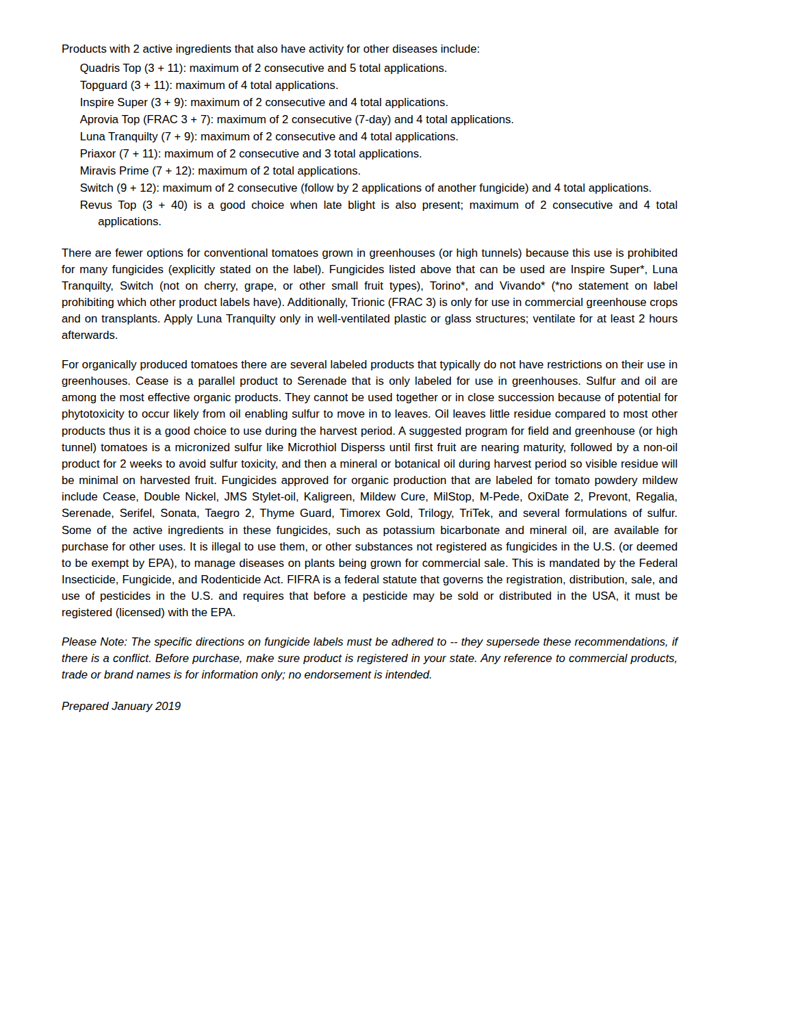Products with 2 active ingredients that also have activity for other diseases include:
Quadris Top (3 + 11): maximum of 2 consecutive and 5 total applications.
Topguard (3 + 11): maximum of 4 total applications.
Inspire Super (3 + 9): maximum of 2 consecutive and 4 total applications.
Aprovia Top (FRAC 3 + 7): maximum of 2 consecutive (7-day) and 4 total applications.
Luna Tranquilty (7 + 9): maximum of 2 consecutive and 4 total applications.
Priaxor (7 + 11): maximum of 2 consecutive and 3 total applications.
Miravis Prime (7 + 12): maximum of 2 total applications.
Switch (9 + 12): maximum of 2 consecutive (follow by 2 applications of another fungicide) and 4 total applications.
Revus Top (3 + 40) is a good choice when late blight is also present; maximum of 2 consecutive and 4 total applications.
There are fewer options for conventional tomatoes grown in greenhouses (or high tunnels) because this use is prohibited for many fungicides (explicitly stated on the label). Fungicides listed above that can be used are Inspire Super*, Luna Tranquilty, Switch (not on cherry, grape, or other small fruit types), Torino*, and Vivando* (*no statement on label prohibiting which other product labels have). Additionally, Trionic (FRAC 3) is only for use in commercial greenhouse crops and on transplants. Apply Luna Tranquilty only in well-ventilated plastic or glass structures; ventilate for at least 2 hours afterwards.
For organically produced tomatoes there are several labeled products that typically do not have restrictions on their use in greenhouses. Cease is a parallel product to Serenade that is only labeled for use in greenhouses. Sulfur and oil are among the most effective organic products. They cannot be used together or in close succession because of potential for phytotoxicity to occur likely from oil enabling sulfur to move in to leaves. Oil leaves little residue compared to most other products thus it is a good choice to use during the harvest period. A suggested program for field and greenhouse (or high tunnel) tomatoes is a micronized sulfur like Microthiol Disperss until first fruit are nearing maturity, followed by a non-oil product for 2 weeks to avoid sulfur toxicity, and then a mineral or botanical oil during harvest period so visible residue will be minimal on harvested fruit. Fungicides approved for organic production that are labeled for tomato powdery mildew include Cease, Double Nickel, JMS Stylet-oil, Kaligreen, Mildew Cure, MilStop, M-Pede, OxiDate 2, Prevont, Regalia, Serenade, Serifel, Sonata, Taegro 2, Thyme Guard, Timorex Gold, Trilogy, TriTek, and several formulations of sulfur. Some of the active ingredients in these fungicides, such as potassium bicarbonate and mineral oil, are available for purchase for other uses. It is illegal to use them, or other substances not registered as fungicides in the U.S. (or deemed to be exempt by EPA), to manage diseases on plants being grown for commercial sale. This is mandated by the Federal Insecticide, Fungicide, and Rodenticide Act. FIFRA is a federal statute that governs the registration, distribution, sale, and use of pesticides in the U.S. and requires that before a pesticide may be sold or distributed in the USA, it must be registered (licensed) with the EPA.
Please Note: The specific directions on fungicide labels must be adhered to -- they supersede these recommendations, if there is a conflict. Before purchase, make sure product is registered in your state. Any reference to commercial products, trade or brand names is for information only; no endorsement is intended.
Prepared January 2019